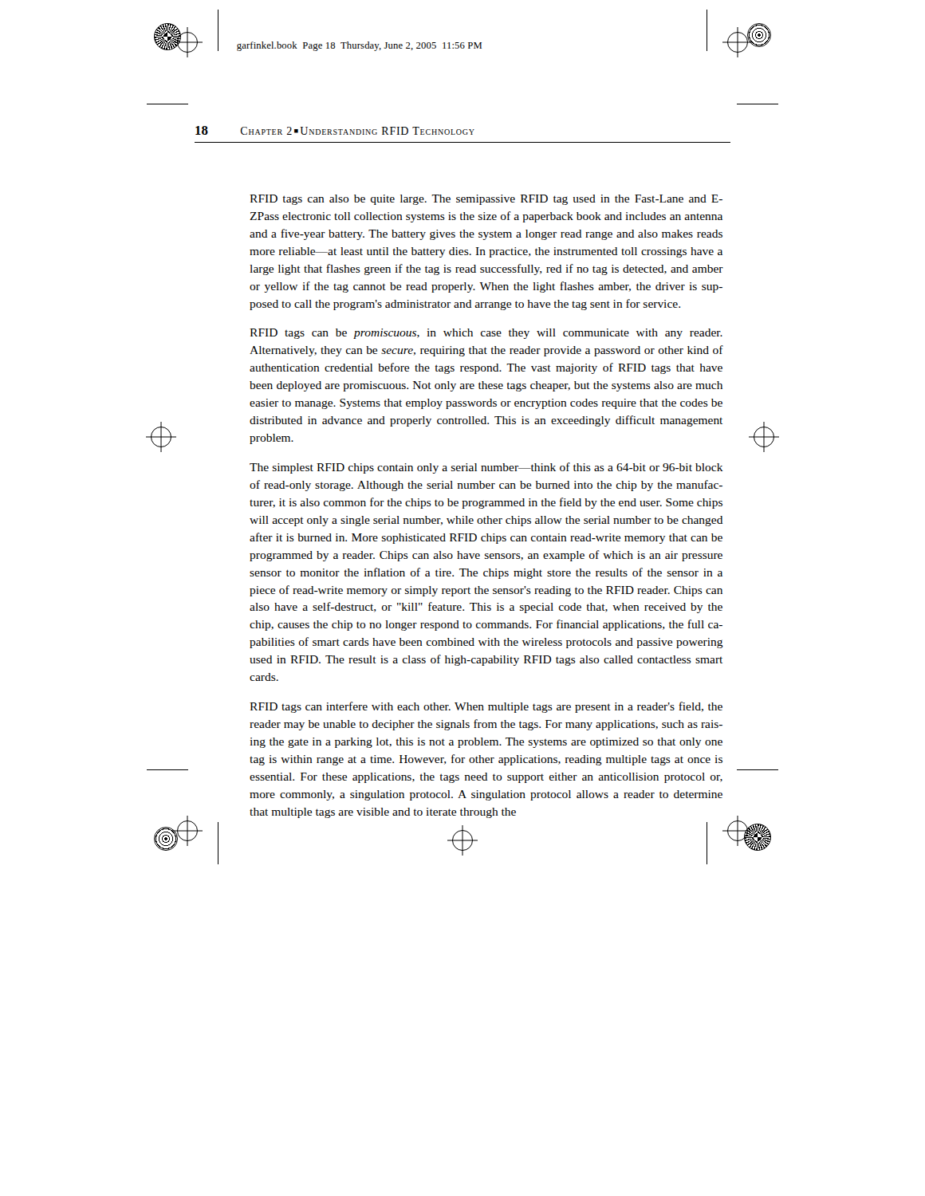garfinkel.book Page 18 Thursday, June 2, 2005 11:56 PM
18 Chapter 2■Understanding RFID Technology
RFID tags can also be quite large. The semipassive RFID tag used in the Fast-Lane and E-ZPass electronic toll collection systems is the size of a paperback book and includes an antenna and a five-year battery. The battery gives the system a longer read range and also makes reads more reliable—at least until the battery dies. In practice, the instrumented toll crossings have a large light that flashes green if the tag is read successfully, red if no tag is detected, and amber or yellow if the tag cannot be read properly. When the light flashes amber, the driver is supposed to call the program's administrator and arrange to have the tag sent in for service.
RFID tags can be promiscuous, in which case they will communicate with any reader. Alternatively, they can be secure, requiring that the reader provide a password or other kind of authentication credential before the tags respond. The vast majority of RFID tags that have been deployed are promiscuous. Not only are these tags cheaper, but the systems also are much easier to manage. Systems that employ passwords or encryption codes require that the codes be distributed in advance and properly controlled. This is an exceedingly difficult management problem.
The simplest RFID chips contain only a serial number—think of this as a 64-bit or 96-bit block of read-only storage. Although the serial number can be burned into the chip by the manufacturer, it is also common for the chips to be programmed in the field by the end user. Some chips will accept only a single serial number, while other chips allow the serial number to be changed after it is burned in. More sophisticated RFID chips can contain read-write memory that can be programmed by a reader. Chips can also have sensors, an example of which is an air pressure sensor to monitor the inflation of a tire. The chips might store the results of the sensor in a piece of read-write memory or simply report the sensor's reading to the RFID reader. Chips can also have a self-destruct, or "kill" feature. This is a special code that, when received by the chip, causes the chip to no longer respond to commands. For financial applications, the full capabilities of smart cards have been combined with the wireless protocols and passive powering used in RFID. The result is a class of high-capability RFID tags also called contactless smart cards.
RFID tags can interfere with each other. When multiple tags are present in a reader's field, the reader may be unable to decipher the signals from the tags. For many applications, such as raising the gate in a parking lot, this is not a problem. The systems are optimized so that only one tag is within range at a time. However, for other applications, reading multiple tags at once is essential. For these applications, the tags need to support either an anticollision protocol or, more commonly, a singulation protocol. A singulation protocol allows a reader to determine that multiple tags are visible and to iterate through the